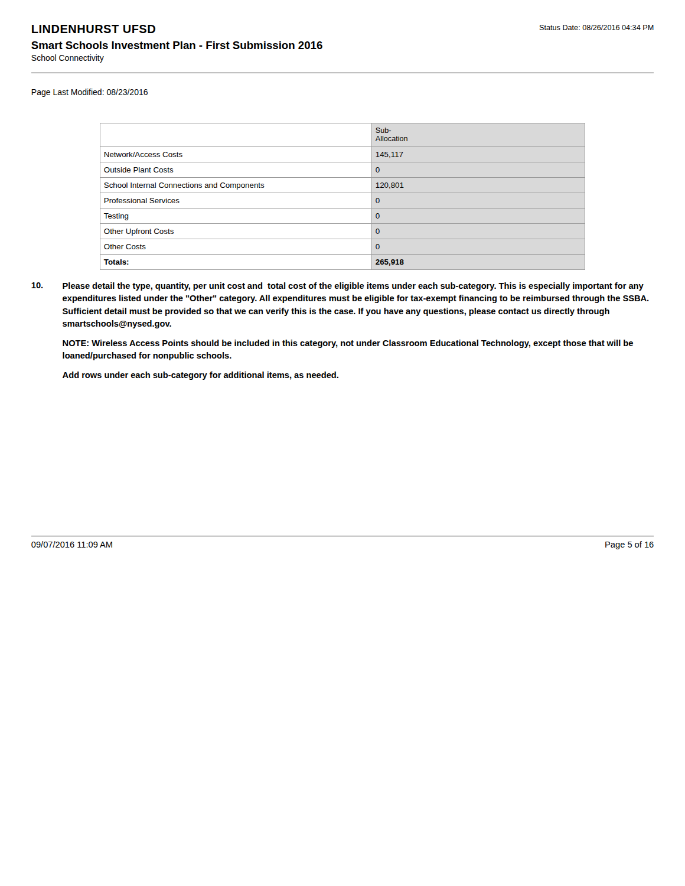Status Date: 08/26/2016 04:34 PM
LINDENHURST UFSD
Smart Schools Investment Plan - First Submission 2016
School Connectivity
Page Last Modified: 08/23/2016
| | Sub- Allocation |
| Network/Access Costs | 145,117 |
| Outside Plant Costs | 0 |
| School Internal Connections and Components | 120,801 |
| Professional Services | 0 |
| Testing | 0 |
| Other Upfront Costs | 0 |
| Other Costs | 0 |
| Totals: | 265,918 |
10.
Please detail the type, quantity, per unit cost and total cost of the eligible items under each sub-category. This is especially important for any expenditures listed under the "Other" category. All expenditures must be eligible for tax-exempt financing to be reimbursed through the SSBA. Sufficient detail must be provided so that we can verify this is the case. If you have any questions, please contact us directly through smartschools@nysed.gov.
NOTE: Wireless Access Points should be included in this category, not under Classroom Educational Technology, except those that will be loaned/purchased for nonpublic schools.
Add rows under each sub-category for additional items, as needed.
09/07/2016 11:09 AM Page 5 of 16